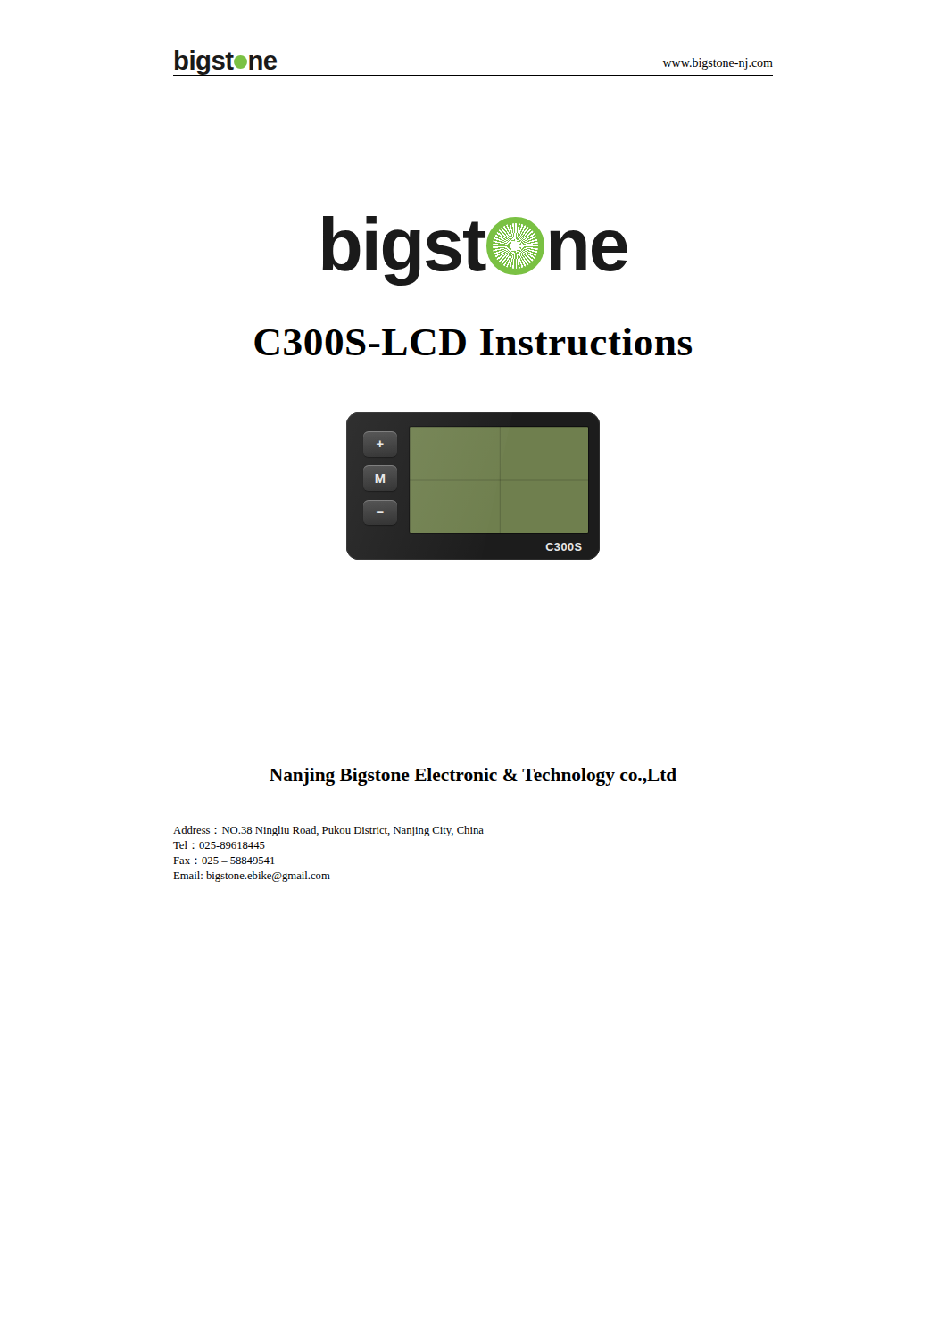bigst ne
www.bigstone-nj.com
bigst ne
C300S-LCD Instructions
+
M
−
C300S
Nanjing Bigstone Electronic & Technology co.,Ltd
Address：NO.38 Ningliu Road, Pukou District, Nanjing City, China
Tel：025-89618445
Fax：025 – 58849541
Email: bigstone.ebike@gmail.com